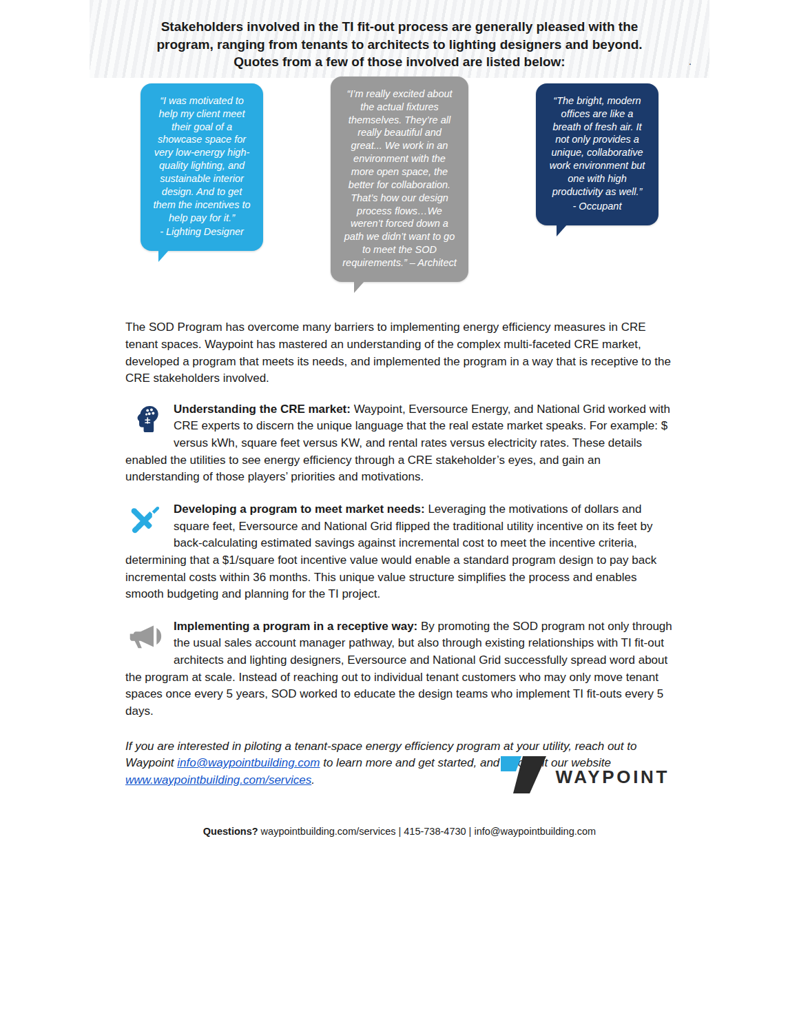Stakeholders involved in the TI fit-out process are generally pleased with the program, ranging from tenants to architects to lighting designers and beyond. Quotes from a few of those involved are listed below:
.
“I was motivated to help my client meet their goal of a showcase space for very low-energy high-quality lighting, and sustainable interior design. And to get them the incentives to help pay for it.” - Lighting Designer
“I’m really excited about the actual fixtures themselves. They’re all really beautiful and great... We work in an environment with the more open space, the better for collaboration. That’s how our design process flows…We weren’t forced down a path we didn’t want to go to meet the SOD requirements.” – Architect
“The bright, modern offices are like a breath of fresh air. It not only provides a unique, collaborative work environment but one with high productivity as well.” - Occupant
The SOD Program has overcome many barriers to implementing energy efficiency measures in CRE tenant spaces. Waypoint has mastered an understanding of the complex multi-faceted CRE market, developed a program that meets its needs, and implemented the program in a way that is receptive to the CRE stakeholders involved.
Understanding the CRE market: Waypoint, Eversource Energy, and National Grid worked with CRE experts to discern the unique language that the real estate market speaks. For example: $ versus kWh, square feet versus KW, and rental rates versus electricity rates. These details enabled the utilities to see energy efficiency through a CRE stakeholder’s eyes, and gain an understanding of those players’ priorities and motivations.
Developing a program to meet market needs: Leveraging the motivations of dollars and square feet, Eversource and National Grid flipped the traditional utility incentive on its feet by back-calculating estimated savings against incremental cost to meet the incentive criteria, determining that a $1/square foot incentive value would enable a standard program design to pay back incremental costs within 36 months. This unique value structure simplifies the process and enables smooth budgeting and planning for the TI project.
Implementing a program in a receptive way: By promoting the SOD program not only through the usual sales account manager pathway, but also through existing relationships with TI fit-out architects and lighting designers, Eversource and National Grid successfully spread word about the program at scale. Instead of reaching out to individual tenant customers who may only move tenant spaces once every 5 years, SOD worked to educate the design teams who implement TI fit-outs every 5 days.
If you are interested in piloting a tenant-space energy efficiency program at your utility, reach out to Waypoint info@waypointbuilding.com to learn more and get started, and also visit our website www.waypointbuilding.com/services.
WAYPOINT
Questions? waypointbuilding.com/services | 415-738-4730 | info@waypointbuilding.com